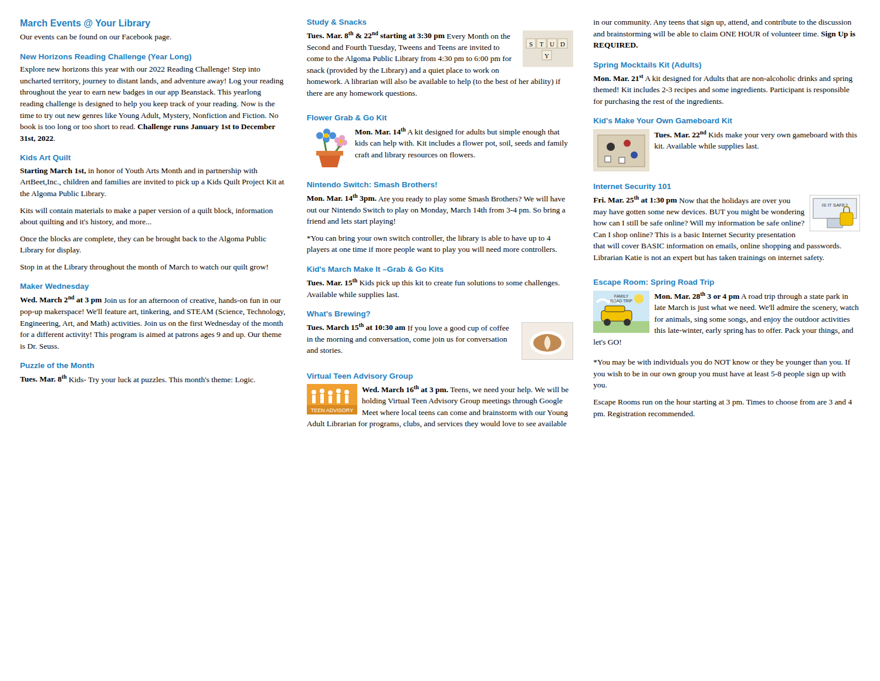March Events @ Your Library
Our events can be found on our Facebook page.
New Horizons Reading Challenge (Year Long)
Explore new horizons this year with our 2022 Reading Challenge! Step into uncharted territory, journey to distant lands, and adventure away! Log your reading throughout the year to earn new badges in our app Beanstack. This yearlong reading challenge is designed to help you keep track of your reading. Now is the time to try out new genres like Young Adult, Mystery, Nonfiction and Fiction. No book is too long or too short to read. Challenge runs January 1st to December 31st, 2022.
Kids Art Quilt
Starting March 1st, in honor of Youth Arts Month and in partnership with ArtBeet,Inc., children and families are invited to pick up a Kids Quilt Project Kit at the Algoma Public Library.
Kits will contain materials to make a paper version of a quilt block, information about quilting and it's history, and more...
Once the blocks are complete, they can be brought back to the Algoma Public Library for display.
Stop in at the Library throughout the month of March to watch our quilt grow!
Maker Wednesday
Wed. March 2nd at 3 pm Join us for an afternoon of creative, hands-on fun in our pop-up makerspace! We'll feature art, tinkering, and STEAM (Science, Technology, Engineering, Art, and Math) activities. Join us on the first Wednesday of the month for a different activity! This program is aimed at patrons ages 9 and up. Our theme is Dr. Seuss.
Puzzle of the Month
Tues. Mar. 8th Kids- Try your luck at puzzles. This month's theme: Logic.
Study & Snacks
Tues. Mar. 8th & 22nd starting at 3:30 pm Every Month on the Second and Fourth Tuesday, Tweens and Teens are invited to come to the Algoma Public Library from 4:30 pm to 6:00 pm for snack (provided by the Library) and a quiet place to work on homework. A librarian will also be available to help (to the best of her ability) if there are any homework questions.
Flower Grab & Go Kit
Mon. Mar. 14th A kit designed for adults but simple enough that kids can help with. Kit includes a flower pot, soil, seeds and family craft and library resources on flowers.
Nintendo Switch: Smash Brothers!
Mon. Mar. 14th 3pm. Are you ready to play some Smash Brothers? We will have out our Nintendo Switch to play on Monday, March 14th from 3-4 pm. So bring a friend and lets start playing!
*You can bring your own switch controller, the library is able to have up to 4 players at one time if more people want to play you will need more controllers.
Kid's March Make It –Grab & Go Kits
Tues. Mar. 15th Kids pick up this kit to create fun solutions to some challenges. Available while supplies last.
What's Brewing?
Tues. March 15th at 10:30 am If you love a good cup of coffee in the morning and conversation, come join us for conversation and stories.
Virtual Teen Advisory Group
Wed. March 16th at 3 pm. Teens, we need your help. We will be holding Virtual Teen Advisory Group meetings through Google Meet where local teens can come and brainstorm with our Young Adult Librarian for programs, clubs, and services they would love to see available in our community. Any teens that sign up, attend, and contribute to the discussion and brainstorming will be able to claim ONE HOUR of volunteer time. Sign Up is REQUIRED.
Spring Mocktails Kit (Adults)
Mon. Mar. 21st A kit designed for Adults that are non-alcoholic drinks and spring themed! Kit includes 2-3 recipes and some ingredients. Participant is responsible for purchasing the rest of the ingredients.
Kid's Make Your Own Gameboard Kit
Tues. Mar. 22nd Kids make your very own gameboard with this kit. Available while supplies last.
Internet Security 101
Fri. Mar. 25th at 1:30 pm Now that the holidays are over you may have gotten some new devices. BUT you might be wondering how can I still be safe online? Will my information be safe online? Can I shop online? This is a basic Internet Security presentation that will cover BASIC information on emails, online shopping and passwords. Librarian Katie is not an expert but has taken trainings on internet safety.
Escape Room: Spring Road Trip
Mon. Mar. 28th 3 or 4 pm A road trip through a state park in late March is just what we need. We'll admire the scenery, watch for animals, sing some songs, and enjoy the outdoor activities this late-winter, early spring has to offer. Pack your things, and let's GO!
*You may be with individuals you do NOT know or they be younger than you. If you wish to be in our own group you must have at least 5-8 people sign up with you.
Escape Rooms run on the hour starting at 3 pm. Times to choose from are 3 and 4 pm. Registration recommended.